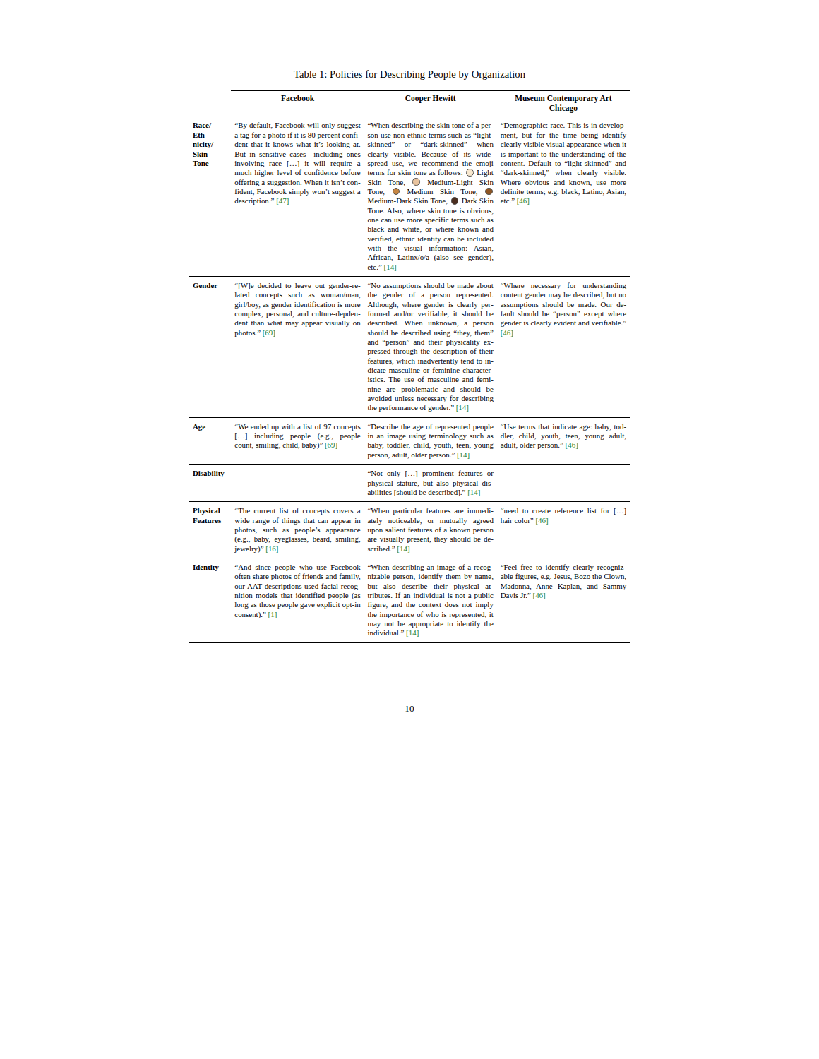Table 1: Policies for Describing People by Organization
| | Facebook | Cooper Hewitt | Museum Contemporary Art Chicago |
| --- | --- | --- | --- |
| Race/ Eth‑ nicity/ Skin Tone | “By default, Facebook will only suggest a tag for a photo if it is 80 percent confident that it knows what it’s looking at. But in sensitive cases—including ones involving race […] it will require a much higher level of confidence before offering a suggestion. When it isn’t confident, Facebook simply won’t suggest a description.” [47] | “When describing the skin tone of a person use non-ethnic terms such as “light-skinned” or “dark-skinned” when clearly visible. Because of its widespread use, we recommend the emoji terms for skin tone as follows: Light Skin Tone, Medium-Light Skin Tone, Medium Skin Tone, Medium-Dark Skin Tone, Dark Skin Tone. Also, where skin tone is obvious, one can use more specific terms such as black and white, or where known and verified, ethnic identity can be included with the visual information: Asian, African, Latinx/o/a (also see gender), etc.” [14] | “Demographic: race. This is in development, but for the time being identify clearly visible visual appearance when it is important to the understanding of the content. Default to “light-skinned” and “dark-skinned,” when clearly visible. Where obvious and known, use more definite terms; e.g. black, Latino, Asian, etc.” [46] |
| Gender | “[W]e decided to leave out gender-related concepts such as woman/man, girl/boy, as gender identification is more complex, personal, and culture-depdendent than what may appear visually on photos.” [69] | “No assumptions should be made about the gender of a person represented. Although, where gender is clearly performed and/or verifiable, it should be described. When unknown, a person should be described using “they, them” and “person” and their physicality expressed through the description of their features, which inadvertently tend to indicate masculine or feminine characteristics. The use of masculine and feminine are problematic and should be avoided unless necessary for describing the performance of gender.” [14] | “Where necessary for understanding content gender may be described, but no assumptions should be made. Our default should be “person” except where gender is clearly evident and verifiable.” [46] |
| Age | “We ended up with a list of 97 concepts […] including people (e.g., people count, smiling, child, baby)” [69] | “Describe the age of represented people in an image using terminology such as baby, toddler, child, youth, teen, young person, adult, older person.” [14] | “Use terms that indicate age: baby, toddler, child, youth, teen, young adult, adult, older person.” [46] |
| Disability | | “Not only […] prominent features or physical stature, but also physical disabilities [should be described].” [14] | |
| Physical Features | “The current list of concepts covers a wide range of things that can appear in photos, such as people’s appearance (e.g., baby, eyeglasses, beard, smiling, jewelry)” [16] | “When particular features are immediately noticeable, or mutually agreed upon salient features of a known person are visually present, they should be described.” [14] | “need to create reference list for […] hair color” [46] |
| Identity | “And since people who use Facebook often share photos of friends and family, our AAT descriptions used facial recognition models that identified people (as long as those people gave explicit opt-in consent).” [1] | “When describing an image of a recognizable person, identify them by name, but also describe their physical attributes. If an individual is not a public figure, and the context does not imply the importance of who is represented, it may not be appropriate to identify the individual.” [14] | “Feel free to identify clearly recognizable figures, e.g. Jesus, Bozo the Clown, Madonna, Anne Kaplan, and Sammy Davis Jr.” [46] |
10